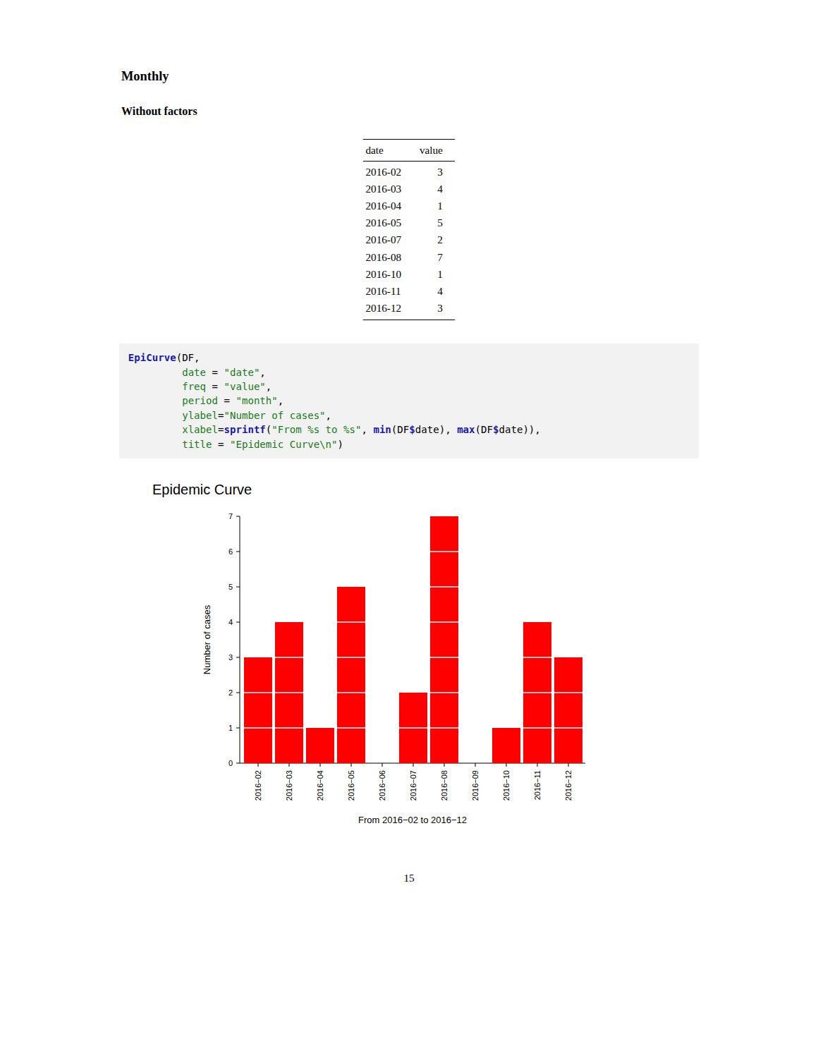Monthly
Without factors
| date | value |
| --- | --- |
| 2016-02 | 3 |
| 2016-03 | 4 |
| 2016-04 | 1 |
| 2016-05 | 5 |
| 2016-07 | 2 |
| 2016-08 | 7 |
| 2016-10 | 1 |
| 2016-11 | 4 |
| 2016-12 | 3 |
EpiCurve(DF,
         date = "date",
         freq = "value",
         period = "month",
         ylabel="Number of cases",
         xlabel=sprintf("From %s to %s", min(DF$date), max(DF$date)),
         title = "Epidemic Curve\n")
Epidemic Curve
0 1 2 3 4 5 6 7 Number of cases 2016−02 2016−03 2016−04 2016−05 2016−06 2016−07 2016−08 2016−09 2016−10 2016−11 2016−12 From 2016−02 to 2016−12
15